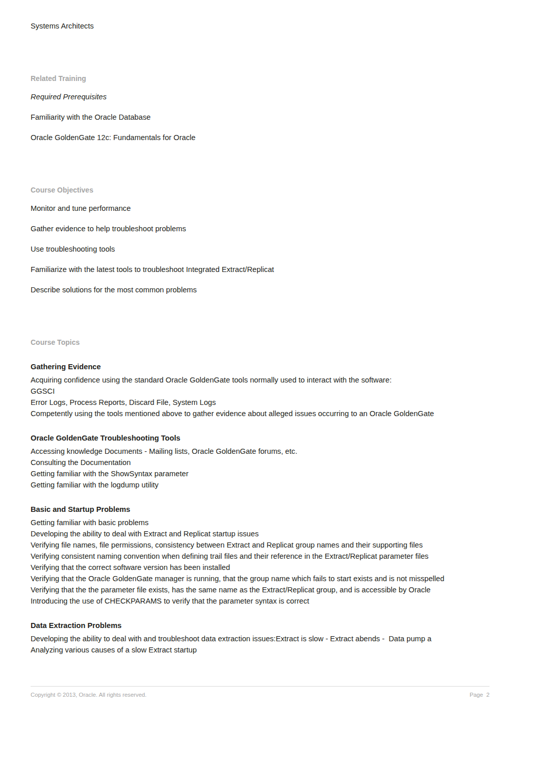Systems Architects
Related Training
Required Prerequisites
Familiarity with the Oracle Database
Oracle GoldenGate 12c: Fundamentals for Oracle
Course Objectives
Monitor and tune performance
Gather evidence to help troubleshoot problems
Use troubleshooting tools
Familiarize with the latest tools to troubleshoot Integrated Extract/Replicat
Describe solutions for the most common problems
Course Topics
Gathering Evidence
Acquiring confidence using the standard Oracle GoldenGate tools normally used to interact with the software:
GGSCI
Error Logs, Process Reports, Discard File, System Logs
Competently using the tools mentioned above to gather evidence about alleged issues occurring to an Oracle GoldenGate
Oracle GoldenGate Troubleshooting Tools
Accessing knowledge Documents - Mailing lists, Oracle GoldenGate forums, etc.
Consulting the Documentation
Getting familiar with the ShowSyntax parameter
Getting familiar with the logdump utility
Basic and Startup Problems
Getting familiar with basic problems
Developing the ability to deal with Extract and Replicat startup issues
Verifying file names, file permissions, consistency between Extract and Replicat group names and their supporting files
Verifying consistent naming convention when defining trail files and their reference in the Extract/Replicat parameter files
Verifying that the correct software version has been installed
Verifying that the Oracle GoldenGate manager is running, that the group name which fails to start exists and is not misspelled
Verifying that the the parameter file exists, has the same name as the Extract/Replicat group, and is accessible by Oracle
Introducing the use of CHECKPARAMS to verify that the parameter syntax is correct
Data Extraction Problems
Developing the ability to deal with and troubleshoot data extraction issues:Extract is slow - Extract abends - Data pump a
Analyzing various causes of a slow Extract startup
Copyright © 2013, Oracle. All rights reserved. Page 2